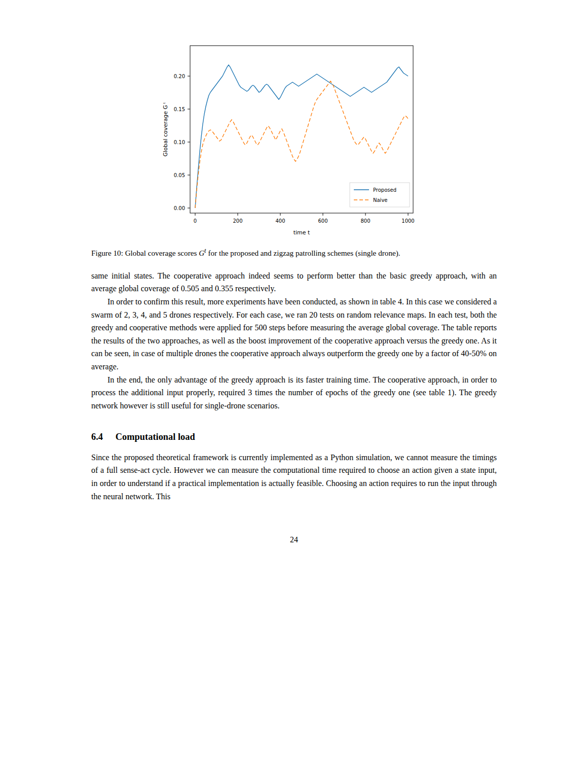0.00 0.05 0.10 0.15 0.20 0 200 400 600 800 1000 time t Global coverage G ᵗ Proposed Naive
Figure 10: Global coverage scores Gt for the proposed and zigzag patrolling schemes (single drone).
same initial states. The cooperative approach indeed seems to perform better than the basic greedy approach, with an average global coverage of 0.505 and 0.355 respectively.
In order to confirm this result, more experiments have been conducted, as shown in table 4. In this case we considered a swarm of 2, 3, 4, and 5 drones respectively. For each case, we ran 20 tests on random relevance maps. In each test, both the greedy and cooperative methods were applied for 500 steps before measuring the average global coverage. The table reports the results of the two approaches, as well as the boost improvement of the cooperative approach versus the greedy one. As it can be seen, in case of multiple drones the cooperative approach always outperform the greedy one by a factor of 40-50% on average.
In the end, the only advantage of the greedy approach is its faster training time. The cooperative approach, in order to process the additional input properly, required 3 times the number of epochs of the greedy one (see table 1). The greedy network however is still useful for single-drone scenarios.
6.4 Computational load
Since the proposed theoretical framework is currently implemented as a Python simulation, we cannot measure the timings of a full sense-act cycle. However we can measure the computational time required to choose an action given a state input, in order to understand if a practical implementation is actually feasible. Choosing an action requires to run the input through the neural network. This
24